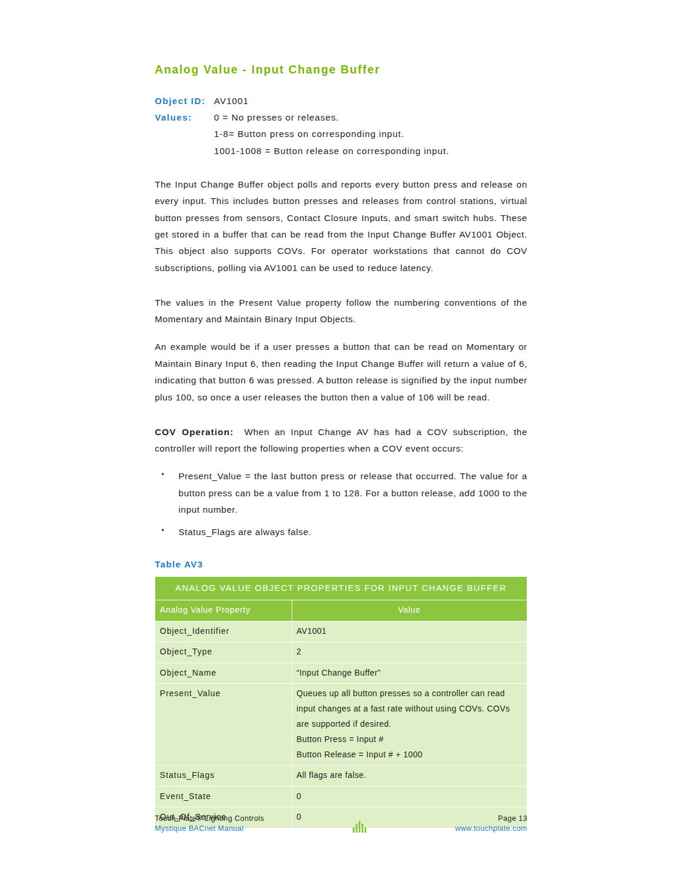Analog Value - Input Change Buffer
Object ID:
AV1001
Values:
0 = No presses or releases. 1-8= Button press on corresponding input. 1001-1008 = Button release on corresponding input.
The Input Change Buffer object polls and reports every button press and release on every input. This includes button presses and releases from control stations, virtual button presses from sensors, Contact Closure Inputs, and smart switch hubs. These get stored in a buffer that can be read from the Input Change Buffer AV1001 Object. This object also supports COVs. For operator workstations that cannot do COV subscriptions, polling via AV1001 can be used to reduce latency.
The values in the Present Value property follow the numbering conventions of the Momentary and Maintain Binary Input Objects.
An example would be if a user presses a button that can be read on Momentary or Maintain Binary Input 6, then reading the Input Change Buffer will return a value of 6, indicating that button 6 was pressed. A button release is signified by the input number plus 100, so once a user releases the button then a value of 106 will be read.
COV Operation: When an Input Change AV has had a COV subscription, the controller will report the following properties when a COV event occurs:
Present_Value = the last button press or release that occurred. The value for a button press can be a value from 1 to 128. For a button release, add 1000 to the input number.
Status_Flags are always false.
Table AV3
| ANALOG VALUE OBJECT PROPERTIES FOR INPUT CHANGE BUFFER |
| --- |
| Analog Value Property | Value |
| Object_Identifier | AV1001 |
| Object_Type | 2 |
| Object_Name | “Input Change Buffer” |
| Present_Value | Queues up all button presses so a controller can read input changes at a fast rate without using COVs. COVs are supported if desired. Button Press = Input # Button Release = Input # + 1000 |
| Status_Flags | All flags are false. |
| Event_State | 0 |
| Out_Of_Service | 0 |
Touch-Plate® Lighting Controls
Mystique BACnet Manual
Page 13
www.touchplate.com